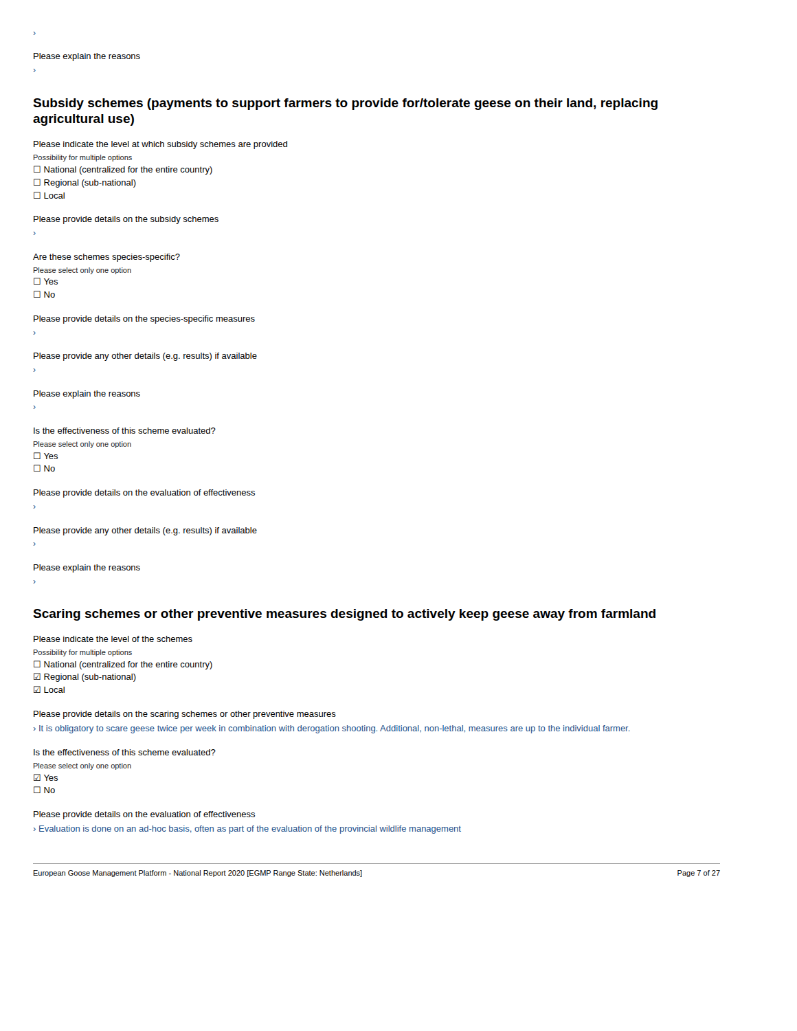›
Please explain the reasons
›
Subsidy schemes (payments to support farmers to provide for/tolerate geese on their land, replacing agricultural use)
Please indicate the level at which subsidy schemes are provided
Possibility for multiple options
☐ National (centralized for the entire country)
☐ Regional (sub-national)
☐ Local
Please provide details on the subsidy schemes
›
Are these schemes species-specific?
Please select only one option
☐ Yes
☐ No
Please provide details on the species-specific measures
›
Please provide any other details (e.g. results) if available
›
Please explain the reasons
›
Is the effectiveness of this scheme evaluated?
Please select only one option
☐ Yes
☐ No
Please provide details on the evaluation of effectiveness
›
Please provide any other details (e.g. results) if available
›
Please explain the reasons
›
Scaring schemes or other preventive measures designed to actively keep geese away from farmland
Please indicate the level of the schemes
Possibility for multiple options
☐ National (centralized for the entire country)
☑ Regional (sub-national)
☑ Local
Please provide details on the scaring schemes or other preventive measures
› It is obligatory to scare geese twice per week in combination with derogation shooting. Additional, non-lethal, measures are up to the individual farmer.
Is the effectiveness of this scheme evaluated?
Please select only one option
☑ Yes
☐ No
Please provide details on the evaluation of effectiveness
› Evaluation is done on an ad-hoc basis, often as part of the evaluation of the provincial wildlife management
European Goose Management Platform - National Report 2020 [EGMP Range State: Netherlands]
Page 7 of 27